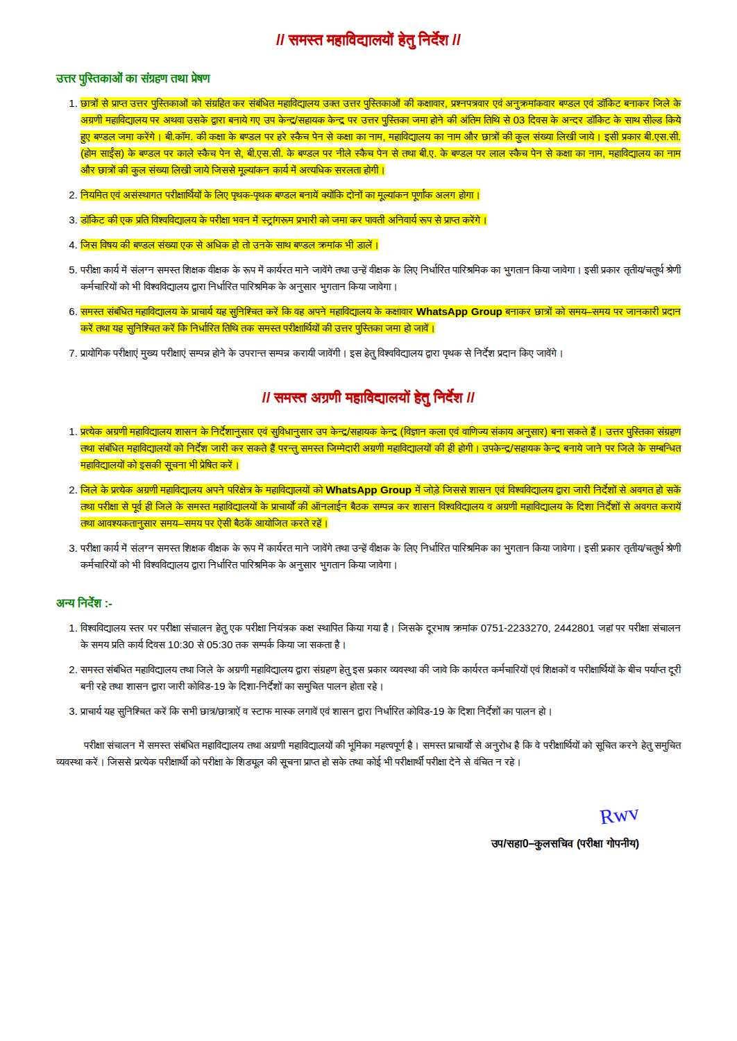// समस्त महाविद्यालयों हेतु निर्देश //
उत्तर पुस्तिकाओं का संग्रहण तथा प्रेषण
छात्रों से प्राप्त उत्तर पुस्तिकाओं को संग्रहित कर संबंधित महाविद्यालय उक्त उत्तर पुस्तिकाओं की कक्षावार, प्रश्नपत्रवार एवं अनुक्रमांकवार बण्डल एवं डॉकिट बनाकर जिले के अग्रणी महाविद्यालय पर अथवा उसके द्वारा बनाये गए उप केन्द्र/सहायक केन्द्र पर उत्तर पुस्तिका जमा होने की अंतिम तिथि से 03 दिवस के अन्दर डॉकिट के साथ सील्ड किये हुए बण्डल जमा करेंगे। बी.कॉम. की कक्षा के बण्डल पर हरे स्कैच पेन से कक्षा का नाम, महाविद्यालय का नाम और छात्रों की कुल संख्या लिखी जाये। इसी प्रकार बी.एस.सी. (होम साईंस) के बण्डल पर काले स्कैच पेन से, बी.एस.सी. के बण्डल पर नीले स्कैच पेन से तथा बी.ए. के बण्डल पर लाल स्कैच पेन से कक्षा का नाम, महाविद्यालय का नाम और छात्रों की कुल संख्या लिखी जाये जिससे मूल्यांकन कार्य में अत्यधिक सरलता होगी।
नियमित एवं असंस्थागत परीक्षार्थियों के लिए पृथक-पृथक बण्डल बनायें क्योंकि दोनों का मूल्यांकन पूर्णांक अलग होगा।
डॉकिट की एक प्रति विश्वविद्यालय के परीक्षा भवन में स्ट्रांगरूम प्रभारी को जमा कर पावती अनिवार्य रूप से प्राप्त करेंगे।
जिस विषय की बण्डल संख्या एक से अधिक हो तो उनके साथ बण्डल क्रमांक भी डालें।
परीक्षा कार्य में संलग्न समस्त शिक्षक वीक्षक के रूप में कार्यरत माने जावेंगे तथा उन्हें वीक्षक के लिए निर्धारित पारिश्रमिक का भुगतान किया जावेगा। इसी प्रकार तृतीय/चतुर्थ श्रेणी कर्मचारियों को भी विश्वविद्यालय द्वारा निर्धारित पारिश्रमिक के अनुसार भुगतान किया जावेगा।
समस्त संबंधित महाविद्यालय के प्राचार्य यह सुनिश्चित करें कि वह अपने महाविद्यालय के कक्षावार WhatsApp Group बनाकर छात्रों को समय–समय पर जानकारी प्रदान करें तथा यह सुनिश्चित करें कि निर्धारित तिथि तक समस्त परीक्षार्थियों की उत्तर पुस्तिका जमा हो जावें।
प्रायोगिक परीक्षाएं मुख्य परीक्षाएं सम्पन्न होने के उपरान्त सम्पन्न करायी जावेंगी। इस हेतु विश्वविद्यालय द्वारा पृथक से निर्देश प्रदान किए जावेंगे।
// समस्त अग्रणी महाविद्यालयों हेतु निर्देश //
प्रत्येक अग्रणी महाविद्यालय शासन के निर्देशानुसार एवं सुविधानुसार उप केन्द्र/सहायक केन्द्र (विज्ञान कला एवं वाणिज्य संकाय अनुसार) बना सकते हैं। उत्तर पुस्तिका संग्रहण तथा संबंधित महाविद्यालयों को निर्देश जारी कर सकते हैं परन्तु समस्त जिम्मेदारी अग्रणी महाविद्यालयों की ही होगी। उपकेन्द्र/सहायक केन्द्र बनाये जाने पर जिले के सम्बन्धित महाविद्यालयों को इसकी सूचना भी प्रेषित करें।
जिले के प्रत्येक अग्रणी महाविद्यालय अपने परिक्षेत्र के महाविद्यालयों को WhatsApp Group में जोड़े जिससे शासन एवं विश्वविद्यालय द्वारा जारी निर्देशों से अवगत हो सकें तथा परीक्षा से पूर्व ही जिले के समस्त महाविद्यालयों के प्राचार्यों की ऑनलाईन बैठक सम्पन्न कर शासन विश्वविद्यालय व अग्रणी महाविद्यालय के दिशा निर्देशों से अवगत करायें तथा आवश्यकतानुसार समय–समय पर ऐसी बैठकें आयोजित करते रहें।
परीक्षा कार्य में संलग्न समस्त शिक्षक वीक्षक के रूप में कार्यरत माने जावेंगे तथा उन्हें वीक्षक के लिए निर्धारित पारिश्रमिक का भुगतान किया जावेगा। इसी प्रकार तृतीय/चतुर्थ श्रेणी कर्मचारियों को भी विश्वविद्यालय द्वारा निर्धारित पारिश्रमिक के अनुसार भुगतान किया जावेगा।
अन्य निर्देश :-
विश्वविद्यालय स्तर पर परीक्षा संचालन हेतु एक परीक्षा नियंत्रक कक्ष स्थापित किया गया है। जिसके दूरभाष क्रमांक 0751-2233270, 2442801 जहां पर परीक्षा संचालन के समय प्रति कार्य दिवस 10:30 से 05:30 तक सम्पर्क किया जा सकता है।
समस्त संबंधित महाविद्यालय तथा जिले के अग्रणी महाविद्यालय द्वारा संग्रहण हेतु इस प्रकार व्यवस्था की जावे कि कार्यरत कर्मचारियों एवं शिक्षकों व परीक्षार्थियों के बीच पर्याप्त दूरी बनी रहे तथा शासन द्वारा जारी कोविड-19 के दिशा-निर्देशों का समुचित पालन होता रहे।
प्राचार्य यह सुनिश्चित करें कि सभी छात्र/छात्राऐं व स्टाफ मास्क लगावें एवं शासन द्वारा निर्धारित कोविड-19 के दिशा निर्देशों का पालन हो।
परीक्षा संचालन में समस्त संबंधित महाविद्यालय तथा अग्रणी महाविद्यालयों की भूमिका महत्वपूर्ण है। समस्त प्राचार्यों से अनुरोध है कि वे परीक्षार्थियों को सूचित करने हेतु समुचित व्यवस्था करें। जिससे प्रत्येक परीक्षार्थी को परीक्षा के शिड्यूल की सूचना प्राप्त हो सके तथा कोई भी परीक्षार्थी परीक्षा देने से वंचित न रहे।
Rwv
उप/सहा0–कुलसचिव (परीक्षा गोपनीय)